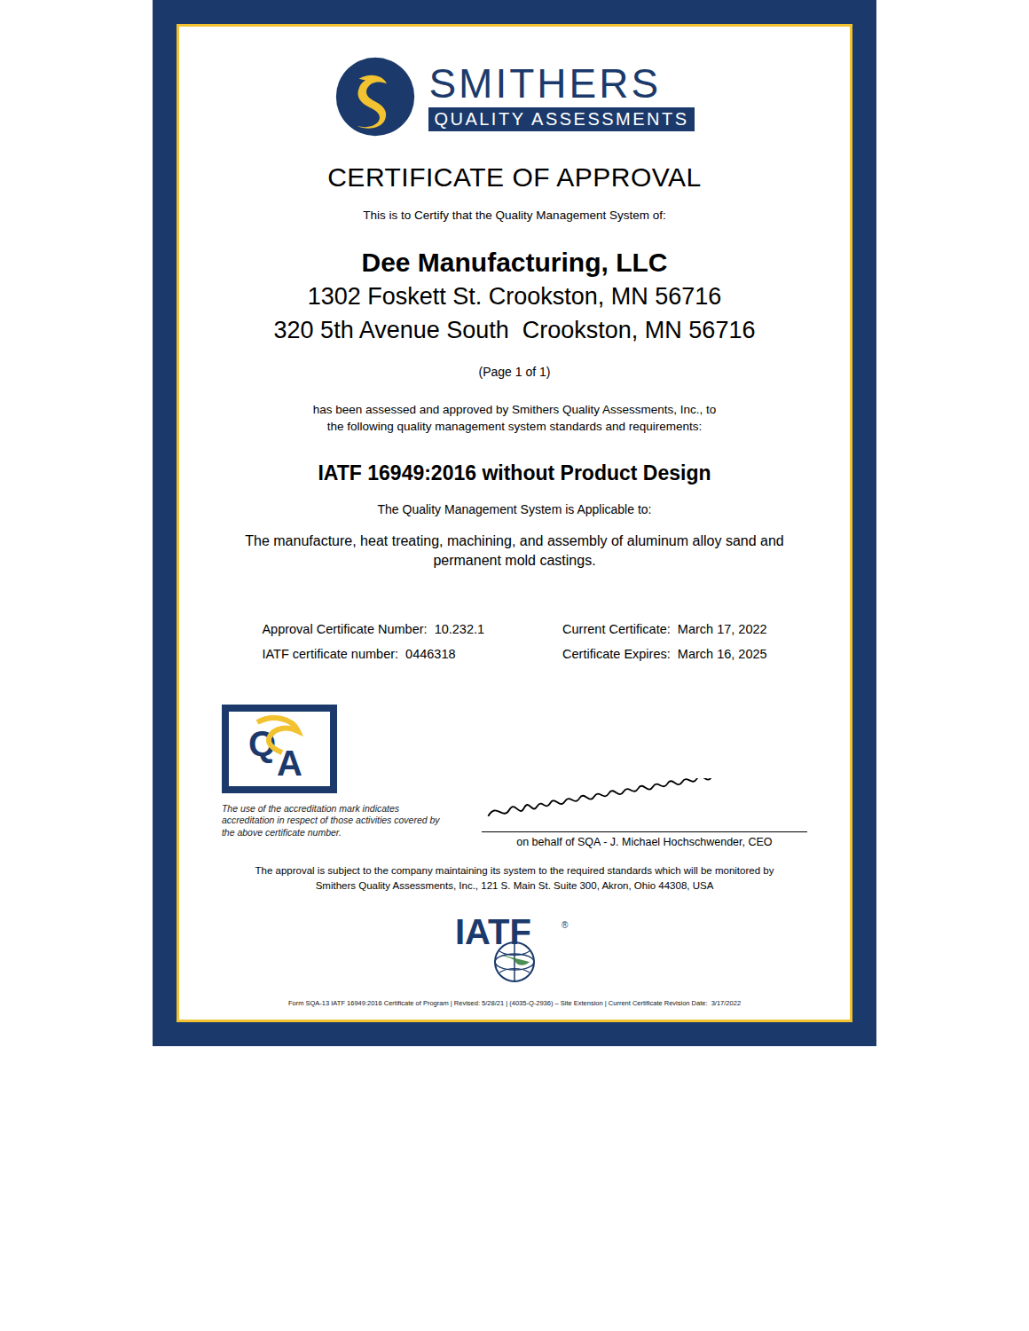SMITHERS QUALITY ASSESSMENTS
CERTIFICATE OF APPROVAL
This is to Certify that the Quality Management System of:
Dee Manufacturing, LLC
1302 Foskett St. Crookston, MN 56716
320 5th Avenue South Crookston, MN 56716
(Page 1 of 1)
has been assessed and approved by Smithers Quality Assessments, Inc., to
the following quality management system standards and requirements:
IATF 16949:2016 without Product Design
The Quality Management System is Applicable to:
The manufacture, heat treating, machining, and assembly of aluminum alloy sand and permanent mold castings.
| Approval Certificate Number: 10.232.1 | | Current Certificate: March 17, 2022 |
| IATF certificate number: 0446318 | | Certificate Expires: March 16, 2025 |
Q A
The use of the accreditation mark indicates accreditation in respect of those activities covered by the above certificate number.
on behalf of SQA - J. Michael Hochschwender, CEO
The approval is subject to the company maintaining its system to the required standards which will be monitored by Smithers Quality Assessments, Inc., 121 S. Main St. Suite 300, Akron, Ohio 44308, USA
IATF ®
Form SQA-13 IATF 16949:2016 Certificate of Program | Revised: 5/28/21 | (4035-Q-2936) – Site Extension | Current Certificate Revision Date: 3/17/2022